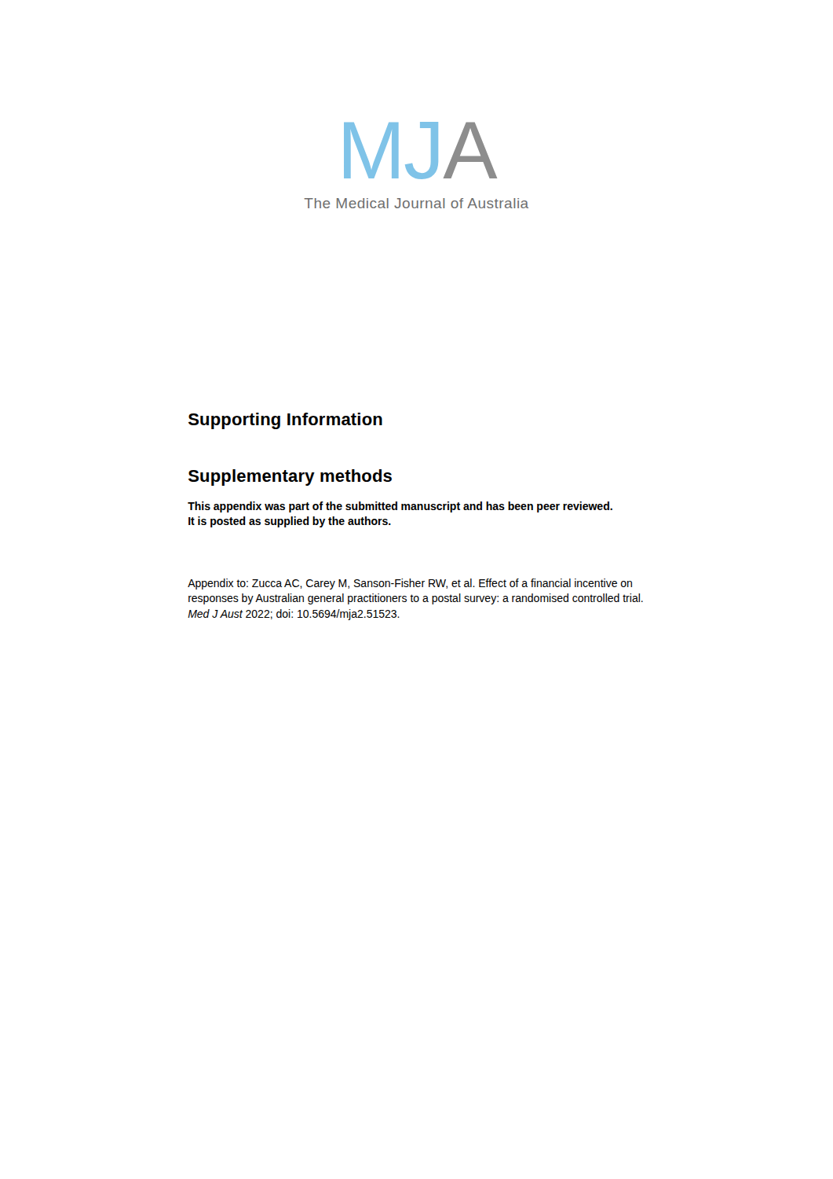MJ A
The Medical Journal of Australia
Supporting Information
Supplementary methods
This appendix was part of the submitted manuscript and has been peer reviewed.
It is posted as supplied by the authors.
Appendix to: Zucca AC, Carey M, Sanson-Fisher RW, et al. Effect of a financial incentive on responses by Australian general practitioners to a postal survey: a randomised controlled trial. Med J Aust 2022; doi: 10.5694/mja2.51523.